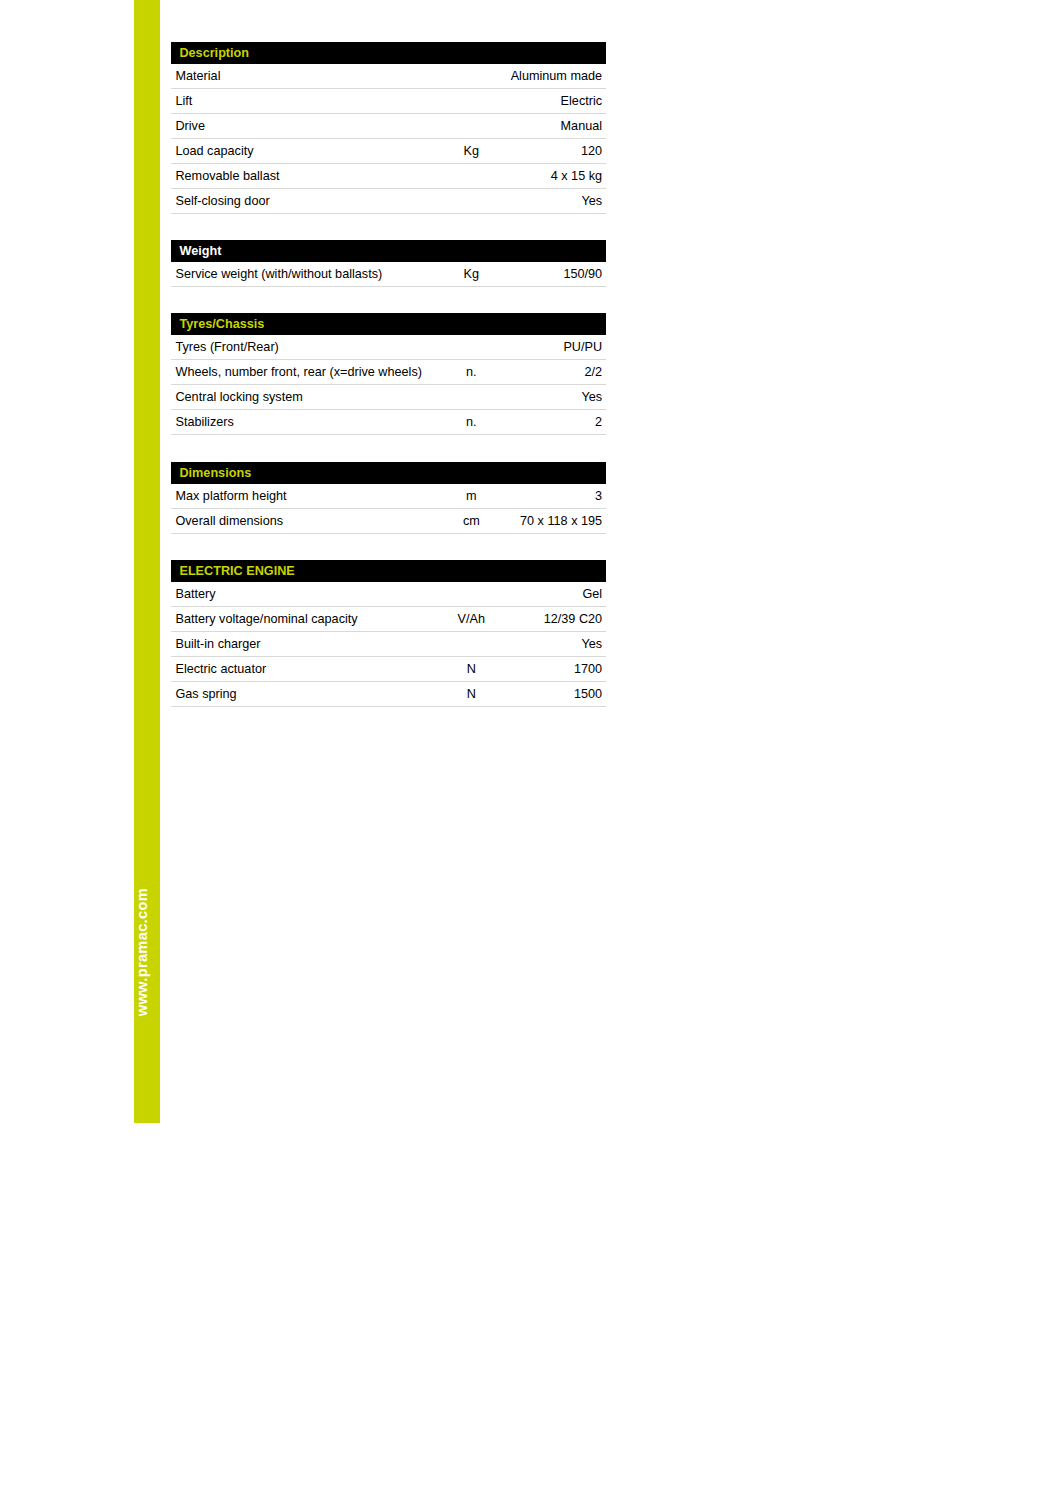www.pramac.com
Description
| Material | | Aluminum made |
| Lift | | Electric |
| Drive | | Manual |
| Load capacity | Kg | 120 |
| Removable ballast | | 4 x 15 kg |
| Self-closing door | | Yes |
Weight
| Service weight (with/without ballasts) | Kg | 150/90 |
Tyres/Chassis
| Tyres (Front/Rear) | | PU/PU |
| Wheels, number front, rear (x=drive wheels) | n. | 2/2 |
| Central locking system | | Yes |
| Stabilizers | n. | 2 |
Dimensions
| Max platform height | m | 3 |
| Overall dimensions | cm | 70 x 118 x 195 |
ELECTRIC ENGINE
| Battery | | Gel |
| Battery voltage/nominal capacity | V/Ah | 12/39 C20 |
| Built-in charger | | Yes |
| Electric actuator | N | 1700 |
| Gas spring | N | 1500 |